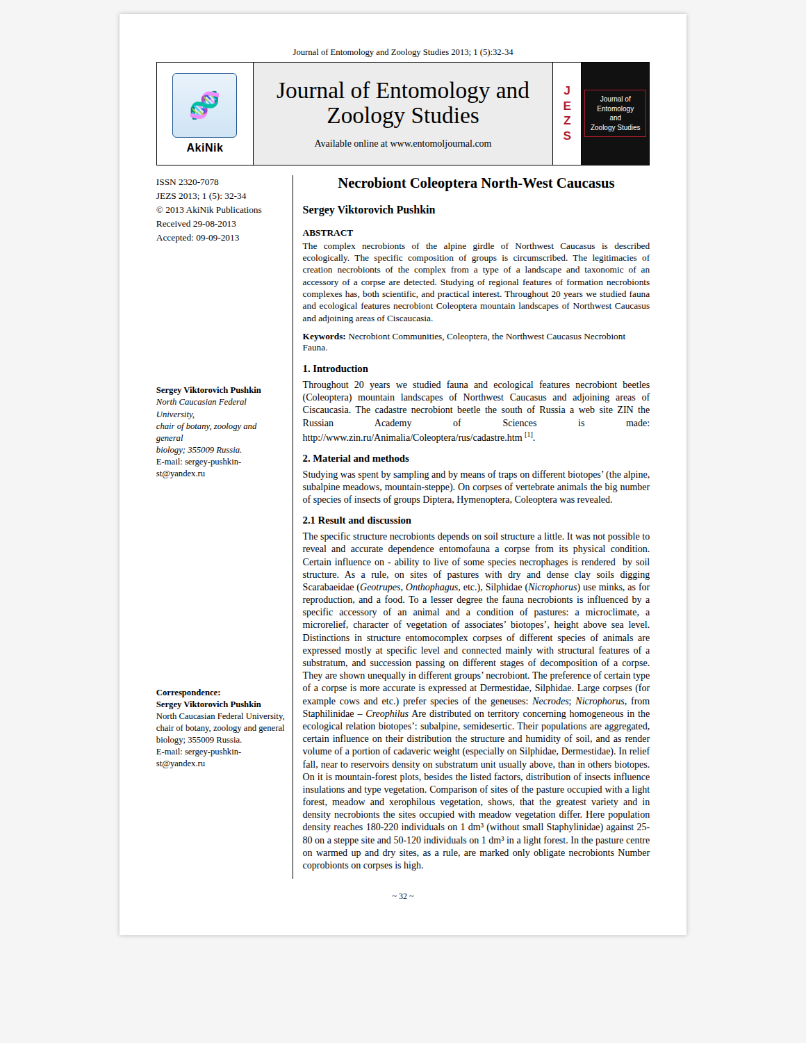Journal of Entomology and Zoology Studies 2013; 1 (5):32-34
🧬
AkiNik
Journal of Entomology and Zoology Studies
Available online at www.entomoljournal.com
JEZS
Journal of
Entomology
and
Zoology Studies
ISSN 2320-7078
JEZS 2013; 1 (5): 32-34
© 2013 AkiNik Publications
Received 29-08-2013
Accepted: 09-09-2013
Sergey Viktorovich Pushkin
North Caucasian Federal University,
chair of botany, zoology and general
biology; 355009 Russia.
E-mail: sergey-pushkin-st@yandex.ru
Correspondence:
Sergey Viktorovich Pushkin
North Caucasian Federal University,
chair of botany, zoology and general
biology; 355009 Russia.
E-mail: sergey-pushkin-st@yandex.ru
Necrobiont Coleoptera North-West Caucasus
Sergey Viktorovich Pushkin
ABSTRACT
The complex necrobionts of the alpine girdle of Northwest Caucasus is described ecologically. The specific composition of groups is circumscribed. The legitimacies of creation necrobionts of the complex from a type of a landscape and taxonomic of an accessory of a corpse are detected. Studying of regional features of formation necrobionts complexes has, both scientific, and practical interest. Throughout 20 years we studied fauna and ecological features necrobiont Coleoptera mountain landscapes of Northwest Caucasus and adjoining areas of Ciscaucasia.
Keywords: Necrobiont Communities, Coleoptera, the Northwest Caucasus Necrobiont Fauna.
1. Introduction
Throughout 20 years we studied fauna and ecological features necrobiont beetles (Coleoptera) mountain landscapes of Northwest Caucasus and adjoining areas of Ciscaucasia. The cadastre necrobiont beetle the south of Russia a web site ZIN the Russian Academy of Sciences is made: http://www.zin.ru/Animalia/Coleoptera/rus/cadastre.htm [1].
2. Material and methods
Studying was spent by sampling and by means of traps on different biotopes’ (the alpine, subalpine meadows, mountain-steppe). On corpses of vertebrate animals the big number of species of insects of groups Diptera, Hymenoptera, Coleoptera was revealed.
2.1 Result and discussion
The specific structure necrobionts depends on soil structure a little. It was not possible to reveal and accurate dependence entomofauna a corpse from its physical condition. Certain influence on - ability to live of some species necrophages is rendered by soil structure. As a rule, on sites of pastures with dry and dense clay soils digging Scarabaeidae (Geotrupes, Onthophagus, etc.), Silphidae (Nicrophorus) use minks, as for reproduction, and a food. To a lesser degree the fauna necrobionts is influenced by a specific accessory of an animal and a condition of pastures: a microclimate, a microrelief, character of vegetation of associates’ biotopes’, height above sea level. Distinctions in structure entomocomplex corpses of different species of animals are expressed mostly at specific level and connected mainly with structural features of a substratum, and succession passing on different stages of decomposition of a corpse. They are shown unequally in different groups’ necrobiont. The preference of certain type of a corpse is more accurate is expressed at Dermestidae, Silphidae. Large corpses (for example cows and etc.) prefer species of the geneuses: Necrodes; Nicrophorus, from Staphilinidae – Creophilus Are distributed on territory concerning homogeneous in the ecological relation biotopes’: subalpine, semidesertic. Their populations are aggregated, certain influence on their distribution the structure and humidity of soil, and as render volume of a portion of cadaveric weight (especially on Silphidae, Dermestidae). In relief fall, near to reservoirs density on substratum unit usually above, than in others biotopes. On it is mountain-forest plots, besides the listed factors, distribution of insects influence insulations and type vegetation. Comparison of sites of the pasture occupied with a light forest, meadow and xerophilous vegetation, shows, that the greatest variety and in density necrobionts the sites occupied with meadow vegetation differ. Here population density reaches 180-220 individuals on 1 dm³ (without small Staphylinidae) against 25-80 on a steppe site and 50-120 individuals on 1 dm³ in a light forest. In the pasture centre on warmed up and dry sites, as a rule, are marked only obligate necrobionts Number coprobionts on corpses is high.
~ 32 ~